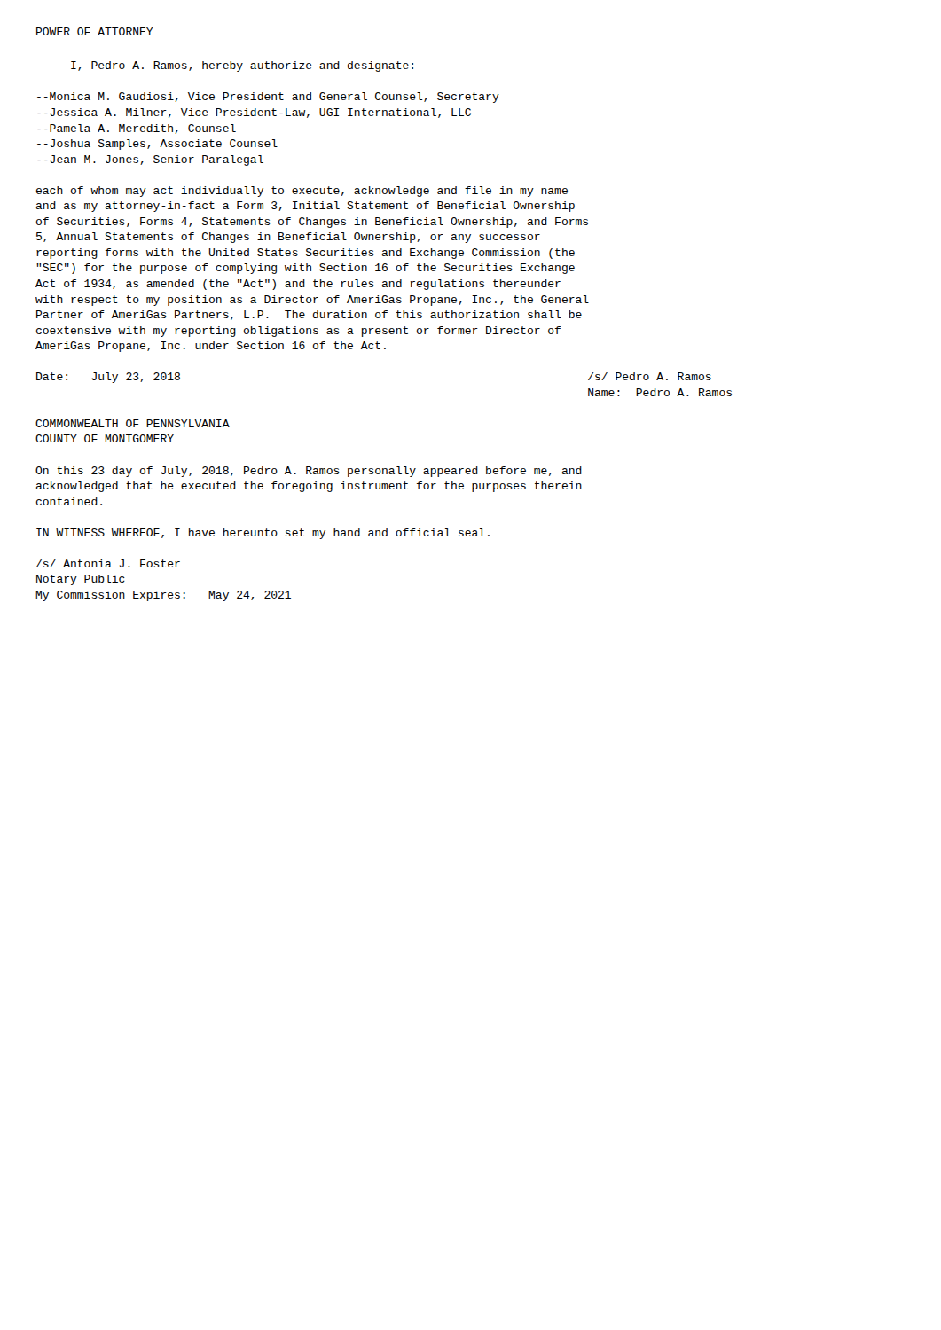POWER OF ATTORNEY
     I, Pedro A. Ramos, hereby authorize and designate:
--Monica M. Gaudiosi, Vice President and General Counsel, Secretary
--Jessica A. Milner, Vice President-Law, UGI International, LLC
--Pamela A. Meredith, Counsel
--Joshua Samples, Associate Counsel
--Jean M. Jones, Senior Paralegal
each of whom may act individually to execute, acknowledge and file in my name
and as my attorney-in-fact a Form 3, Initial Statement of Beneficial Ownership
of Securities, Forms 4, Statements of Changes in Beneficial Ownership, and Forms
5, Annual Statements of Changes in Beneficial Ownership, or any successor
reporting forms with the United States Securities and Exchange Commission (the
"SEC") for the purpose of complying with Section 16 of the Securities Exchange
Act of 1934, as amended (the "Act") and the rules and regulations thereunder
with respect to my position as a Director of AmeriGas Propane, Inc., the General
Partner of AmeriGas Partners, L.P.  The duration of this authorization shall be
coextensive with my reporting obligations as a present or former Director of
AmeriGas Propane, Inc. under Section 16 of the Act.
Date:   July 23, 2018
/s/ Pedro A. Ramos
Name:  Pedro A. Ramos
COMMONWEALTH OF PENNSYLVANIA
COUNTY OF MONTGOMERY
On this 23 day of July, 2018, Pedro A. Ramos personally appeared before me, and
acknowledged that he executed the foregoing instrument for the purposes therein
contained.
IN WITNESS WHEREOF, I have hereunto set my hand and official seal.
/s/ Antonia J. Foster
Notary Public
My Commission Expires:   May 24, 2021